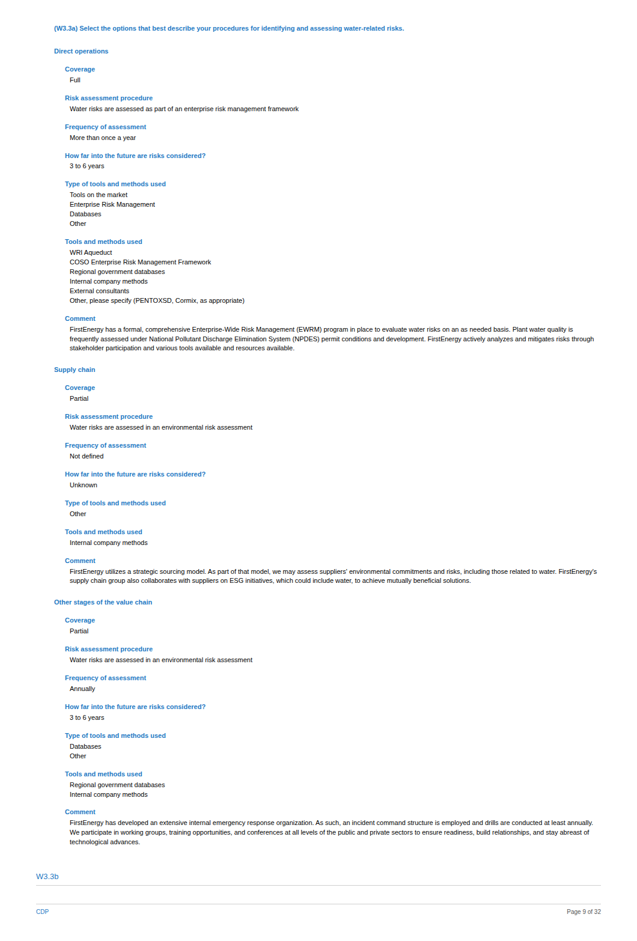(W3.3a) Select the options that best describe your procedures for identifying and assessing water-related risks.
Direct operations
Coverage Full
Risk assessment procedure Water risks are assessed as part of an enterprise risk management framework
Frequency of assessment More than once a year
How far into the future are risks considered? 3 to 6 years
Type of tools and methods used
Tools on the market
Enterprise Risk Management
Databases
Other
Tools and methods used
WRI Aqueduct
COSO Enterprise Risk Management Framework
Regional government databases
Internal company methods
External consultants
Other, please specify (PENTOXSD, Cormix, as appropriate)
Comment
FirstEnergy has a formal, comprehensive Enterprise-Wide Risk Management (EWRM) program in place to evaluate water risks on an as needed basis. Plant water quality is frequently assessed under National Pollutant Discharge Elimination System (NPDES) permit conditions and development. FirstEnergy actively analyzes and mitigates risks through stakeholder participation and various tools available and resources available.
Supply chain
Coverage Partial
Risk assessment procedure Water risks are assessed in an environmental risk assessment
Frequency of assessment Not defined
How far into the future are risks considered? Unknown
Type of tools and methods used Other
Tools and methods used Internal company methods
Comment
FirstEnergy utilizes a strategic sourcing model. As part of that model, we may assess suppliers' environmental commitments and risks, including those related to water. FirstEnergy's supply chain group also collaborates with suppliers on ESG initiatives, which could include water, to achieve mutually beneficial solutions.
Other stages of the value chain
Coverage Partial
Risk assessment procedure Water risks are assessed in an environmental risk assessment
Frequency of assessment Annually
How far into the future are risks considered? 3 to 6 years
Type of tools and methods used
Databases
Other
Tools and methods used
Regional government databases
Internal company methods
Comment
FirstEnergy has developed an extensive internal emergency response organization. As such, an incident command structure is employed and drills are conducted at least annually. We participate in working groups, training opportunities, and conferences at all levels of the public and private sectors to ensure readiness, build relationships, and stay abreast of technological advances.
W3.3b
CDP Page 9 of 32